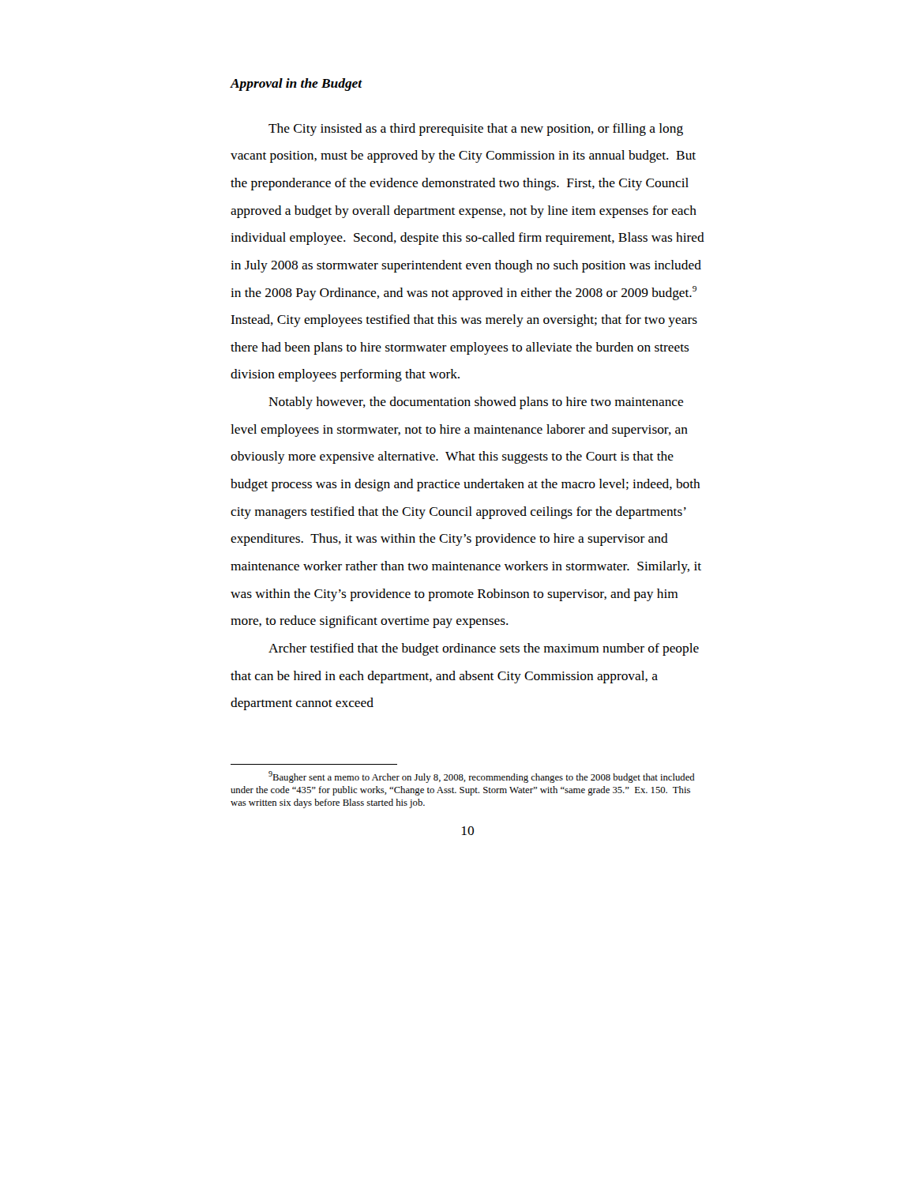Approval in the Budget
The City insisted as a third prerequisite that a new position, or filling a long vacant position, must be approved by the City Commission in its annual budget. But the preponderance of the evidence demonstrated two things. First, the City Council approved a budget by overall department expense, not by line item expenses for each individual employee. Second, despite this so-called firm requirement, Blass was hired in July 2008 as stormwater superintendent even though no such position was included in the 2008 Pay Ordinance, and was not approved in either the 2008 or 2009 budget.9 Instead, City employees testified that this was merely an oversight; that for two years there had been plans to hire stormwater employees to alleviate the burden on streets division employees performing that work.
Notably however, the documentation showed plans to hire two maintenance level employees in stormwater, not to hire a maintenance laborer and supervisor, an obviously more expensive alternative. What this suggests to the Court is that the budget process was in design and practice undertaken at the macro level; indeed, both city managers testified that the City Council approved ceilings for the departments’ expenditures. Thus, it was within the City’s providence to hire a supervisor and maintenance worker rather than two maintenance workers in stormwater. Similarly, it was within the City’s providence to promote Robinson to supervisor, and pay him more, to reduce significant overtime pay expenses.
Archer testified that the budget ordinance sets the maximum number of people that can be hired in each department, and absent City Commission approval, a department cannot exceed
9Baugher sent a memo to Archer on July 8, 2008, recommending changes to the 2008 budget that included under the code “435” for public works, “Change to Asst. Supt. Storm Water” with “same grade 35.” Ex. 150. This was written six days before Blass started his job.
10